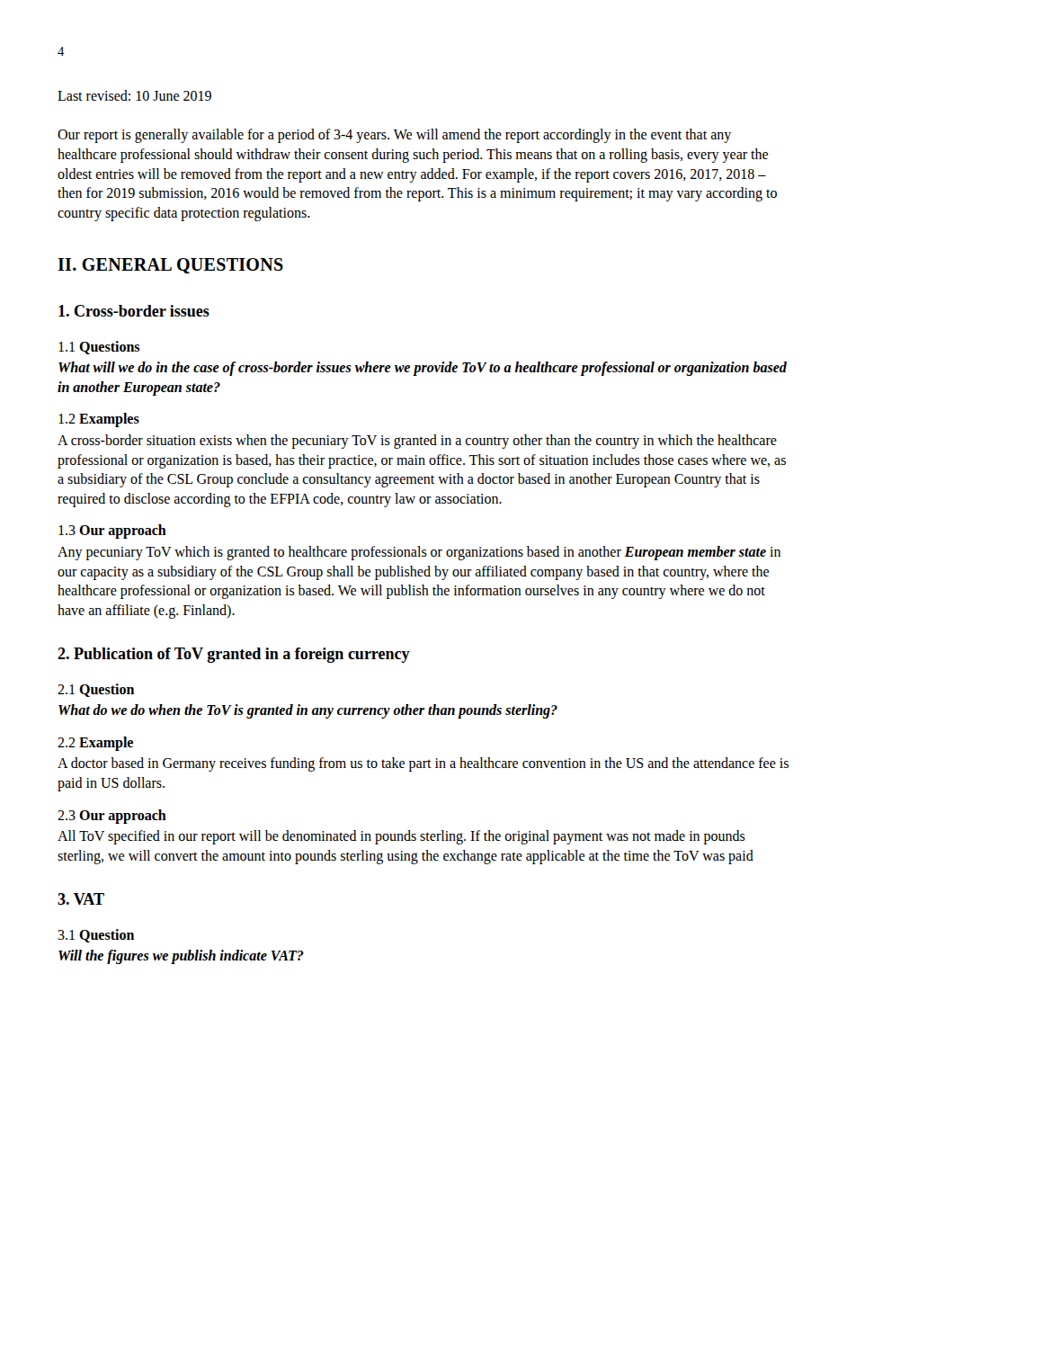4
Last revised: 10 June 2019
Our report is generally available for a period of 3-4 years. We will amend the report accordingly in the event that any healthcare professional should withdraw their consent during such period. This means that on a rolling basis, every year the oldest entries will be removed from the report and a new entry added. For example, if the report covers 2016, 2017, 2018 – then for 2019 submission, 2016 would be removed from the report. This is a minimum requirement; it may vary according to country specific data protection regulations.
II. GENERAL QUESTIONS
1. Cross-border issues
1.1 Questions
What will we do in the case of cross-border issues where we provide ToV to a healthcare professional or organization based in another European state?
1.2 Examples
A cross-border situation exists when the pecuniary ToV is granted in a country other than the country in which the healthcare professional or organization is based, has their practice, or main office. This sort of situation includes those cases where we, as a subsidiary of the CSL Group conclude a consultancy agreement with a doctor based in another European Country that is required to disclose according to the EFPIA code, country law or association.
1.3 Our approach
Any pecuniary ToV which is granted to healthcare professionals or organizations based in another European member state in our capacity as a subsidiary of the CSL Group shall be published by our affiliated company based in that country, where the healthcare professional or organization is based. We will publish the information ourselves in any country where we do not have an affiliate (e.g. Finland).
2. Publication of ToV granted in a foreign currency
2.1 Question
What do we do when the ToV is granted in any currency other than pounds sterling?
2.2 Example
A doctor based in Germany receives funding from us to take part in a healthcare convention in the US and the attendance fee is paid in US dollars.
2.3 Our approach
All ToV specified in our report will be denominated in pounds sterling. If the original payment was not made in pounds sterling, we will convert the amount into pounds sterling using the exchange rate applicable at the time the ToV was paid
3. VAT
3.1 Question
Will the figures we publish indicate VAT?